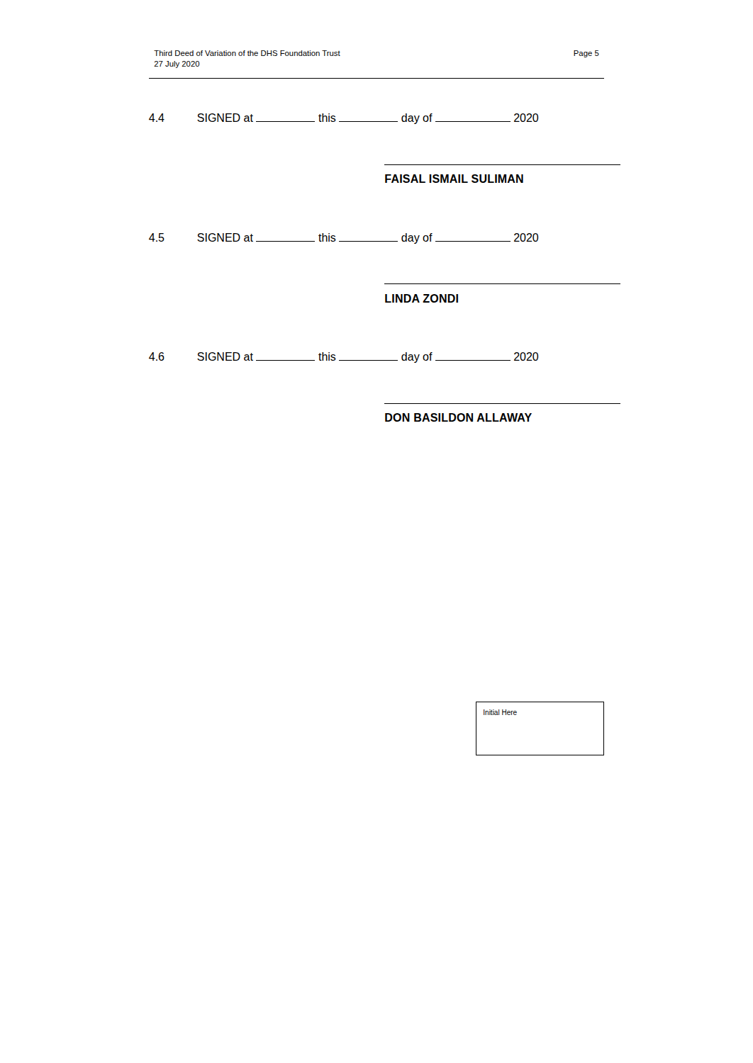Third Deed of Variation of the DHS Foundation Trust 27 July 2020
Page 5
4.4
SIGNED at this day of 2020
FAISAL ISMAIL SULIMAN
4.5
SIGNED at this day of 2020
LINDA ZONDI
4.6
SIGNED at this day of 2020
DON BASILDON ALLAWAY
Initial Here